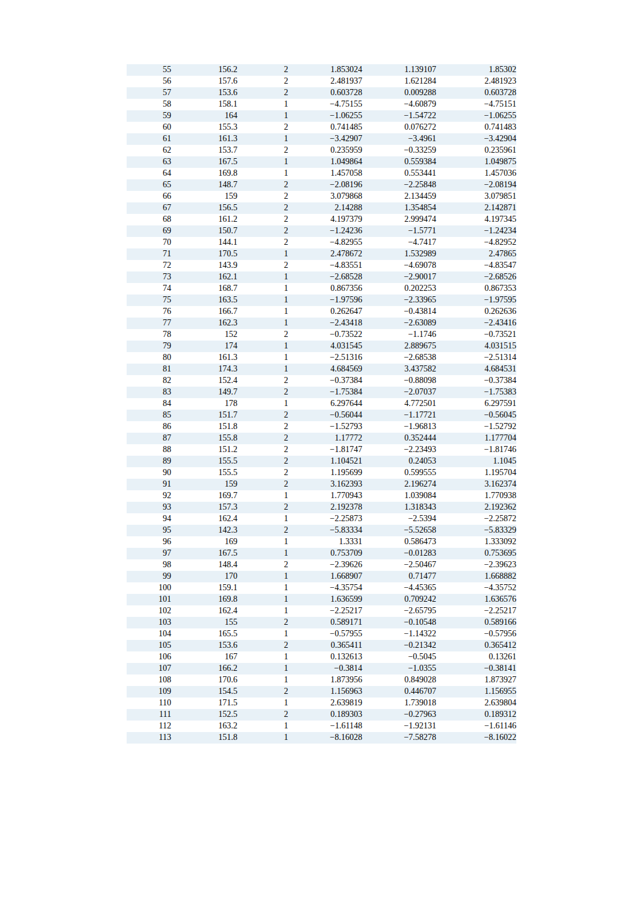| 55 | 156.2 | 2 | 1.853024 | 1.139107 | 1.85302 |
| 56 | 157.6 | 2 | 2.481937 | 1.621284 | 2.481923 |
| 57 | 153.6 | 2 | 0.603728 | 0.009288 | 0.603728 |
| 58 | 158.1 | 1 | −4.75155 | −4.60879 | −4.75151 |
| 59 | 164 | 1 | −1.06255 | −1.54722 | −1.06255 |
| 60 | 155.3 | 2 | 0.741485 | 0.076272 | 0.741483 |
| 61 | 161.3 | 1 | −3.42907 | −3.4961 | −3.42904 |
| 62 | 153.7 | 2 | 0.235959 | −0.33259 | 0.235961 |
| 63 | 167.5 | 1 | 1.049864 | 0.559384 | 1.049875 |
| 64 | 169.8 | 1 | 1.457058 | 0.553441 | 1.457036 |
| 65 | 148.7 | 2 | −2.08196 | −2.25848 | −2.08194 |
| 66 | 159 | 2 | 3.079868 | 2.134459 | 3.079851 |
| 67 | 156.5 | 2 | 2.14288 | 1.354854 | 2.142871 |
| 68 | 161.2 | 2 | 4.197379 | 2.999474 | 4.197345 |
| 69 | 150.7 | 2 | −1.24236 | −1.5771 | −1.24234 |
| 70 | 144.1 | 2 | −4.82955 | −4.7417 | −4.82952 |
| 71 | 170.5 | 1 | 2.478672 | 1.532989 | 2.47865 |
| 72 | 143.9 | 2 | −4.83551 | −4.69078 | −4.83547 |
| 73 | 162.1 | 1 | −2.68528 | −2.90017 | −2.68526 |
| 74 | 168.7 | 1 | 0.867356 | 0.202253 | 0.867353 |
| 75 | 163.5 | 1 | −1.97596 | −2.33965 | −1.97595 |
| 76 | 166.7 | 1 | 0.262647 | −0.43814 | 0.262636 |
| 77 | 162.3 | 1 | −2.43418 | −2.63089 | −2.43416 |
| 78 | 152 | 2 | −0.73522 | −1.1746 | −0.73521 |
| 79 | 174 | 1 | 4.031545 | 2.889675 | 4.031515 |
| 80 | 161.3 | 1 | −2.51316 | −2.68538 | −2.51314 |
| 81 | 174.3 | 1 | 4.684569 | 3.437582 | 4.684531 |
| 82 | 152.4 | 2 | −0.37384 | −0.88098 | −0.37384 |
| 83 | 149.7 | 2 | −1.75384 | −2.07037 | −1.75383 |
| 84 | 178 | 1 | 6.297644 | 4.772501 | 6.297591 |
| 85 | 151.7 | 2 | −0.56044 | −1.17721 | −0.56045 |
| 86 | 151.8 | 2 | −1.52793 | −1.96813 | −1.52792 |
| 87 | 155.8 | 2 | 1.17772 | 0.352444 | 1.177704 |
| 88 | 151.2 | 2 | −1.81747 | −2.23493 | −1.81746 |
| 89 | 155.5 | 2 | 1.104521 | 0.24053 | 1.1045 |
| 90 | 155.5 | 2 | 1.195699 | 0.599555 | 1.195704 |
| 91 | 159 | 2 | 3.162393 | 2.196274 | 3.162374 |
| 92 | 169.7 | 1 | 1.770943 | 1.039084 | 1.770938 |
| 93 | 157.3 | 2 | 2.192378 | 1.318343 | 2.192362 |
| 94 | 162.4 | 1 | −2.25873 | −2.5394 | −2.25872 |
| 95 | 142.3 | 2 | −5.83334 | −5.52658 | −5.83329 |
| 96 | 169 | 1 | 1.3331 | 0.586473 | 1.333092 |
| 97 | 167.5 | 1 | 0.753709 | −0.01283 | 0.753695 |
| 98 | 148.4 | 2 | −2.39626 | −2.50467 | −2.39623 |
| 99 | 170 | 1 | 1.668907 | 0.71477 | 1.668882 |
| 100 | 159.1 | 1 | −4.35754 | −4.45365 | −4.35752 |
| 101 | 169.8 | 1 | 1.636599 | 0.709242 | 1.636576 |
| 102 | 162.4 | 1 | −2.25217 | −2.65795 | −2.25217 |
| 103 | 155 | 2 | 0.589171 | −0.10548 | 0.589166 |
| 104 | 165.5 | 1 | −0.57955 | −1.14322 | −0.57956 |
| 105 | 153.6 | 2 | 0.365411 | −0.21342 | 0.365412 |
| 106 | 167 | 1 | 0.132613 | −0.5045 | 0.13261 |
| 107 | 166.2 | 1 | −0.3814 | −1.0355 | −0.38141 |
| 108 | 170.6 | 1 | 1.873956 | 0.849028 | 1.873927 |
| 109 | 154.5 | 2 | 1.156963 | 0.446707 | 1.156955 |
| 110 | 171.5 | 1 | 2.639819 | 1.739018 | 2.639804 |
| 111 | 152.5 | 2 | 0.189303 | −0.27963 | 0.189312 |
| 112 | 163.2 | 1 | −1.61148 | −1.92131 | −1.61146 |
| 113 | 151.8 | 1 | −8.16028 | −7.58278 | −8.16022 |